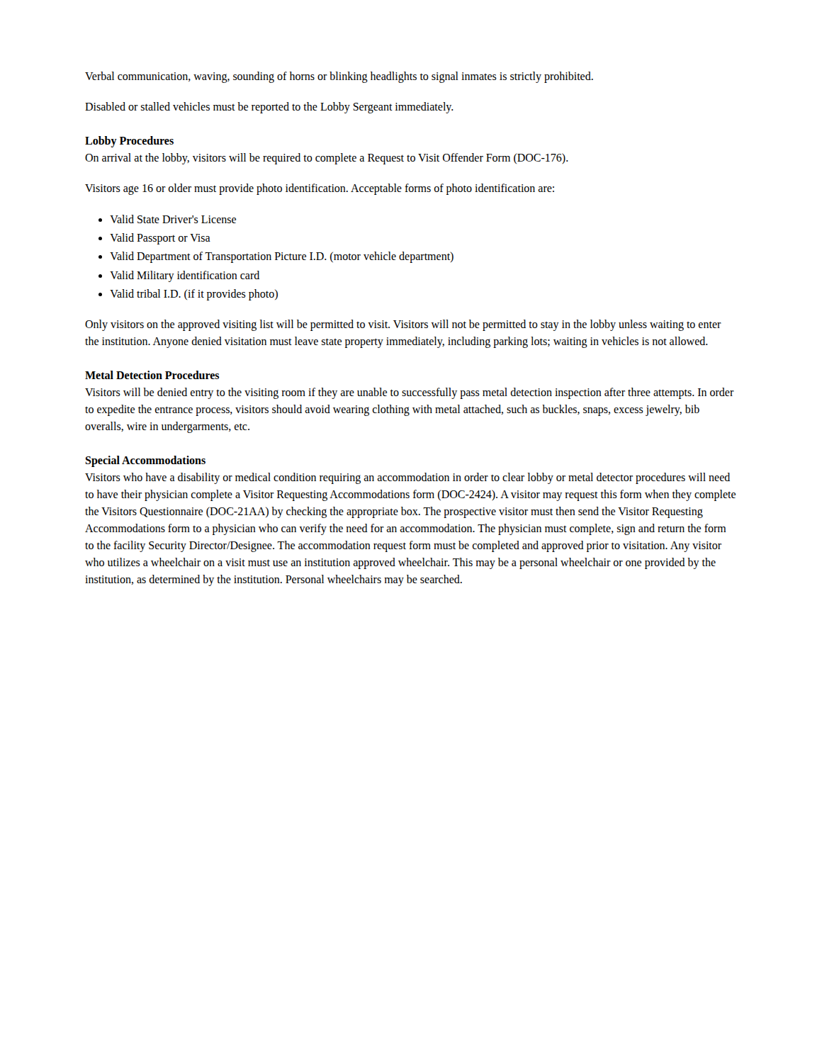Verbal communication, waving, sounding of horns or blinking headlights to signal inmates is strictly prohibited.
Disabled or stalled vehicles must be reported to the Lobby Sergeant immediately.
Lobby Procedures
On arrival at the lobby, visitors will be required to complete a Request to Visit Offender Form (DOC-176).
Visitors age 16 or older must provide photo identification. Acceptable forms of photo identification are:
Valid State Driver's License
Valid Passport or Visa
Valid Department of Transportation Picture I.D. (motor vehicle department)
Valid Military identification card
Valid tribal I.D. (if it provides photo)
Only visitors on the approved visiting list will be permitted to visit. Visitors will not be permitted to stay in the lobby unless waiting to enter the institution. Anyone denied visitation must leave state property immediately, including parking lots; waiting in vehicles is not allowed.
Metal Detection Procedures
Visitors will be denied entry to the visiting room if they are unable to successfully pass metal detection inspection after three attempts. In order to expedite the entrance process, visitors should avoid wearing clothing with metal attached, such as buckles, snaps, excess jewelry, bib overalls, wire in undergarments, etc.
Special Accommodations
Visitors who have a disability or medical condition requiring an accommodation in order to clear lobby or metal detector procedures will need to have their physician complete a Visitor Requesting Accommodations form (DOC-2424). A visitor may request this form when they complete the Visitors Questionnaire (DOC-21AA) by checking the appropriate box. The prospective visitor must then send the Visitor Requesting Accommodations form to a physician who can verify the need for an accommodation. The physician must complete, sign and return the form to the facility Security Director/Designee. The accommodation request form must be completed and approved prior to visitation. Any visitor who utilizes a wheelchair on a visit must use an institution approved wheelchair. This may be a personal wheelchair or one provided by the institution, as determined by the institution. Personal wheelchairs may be searched.